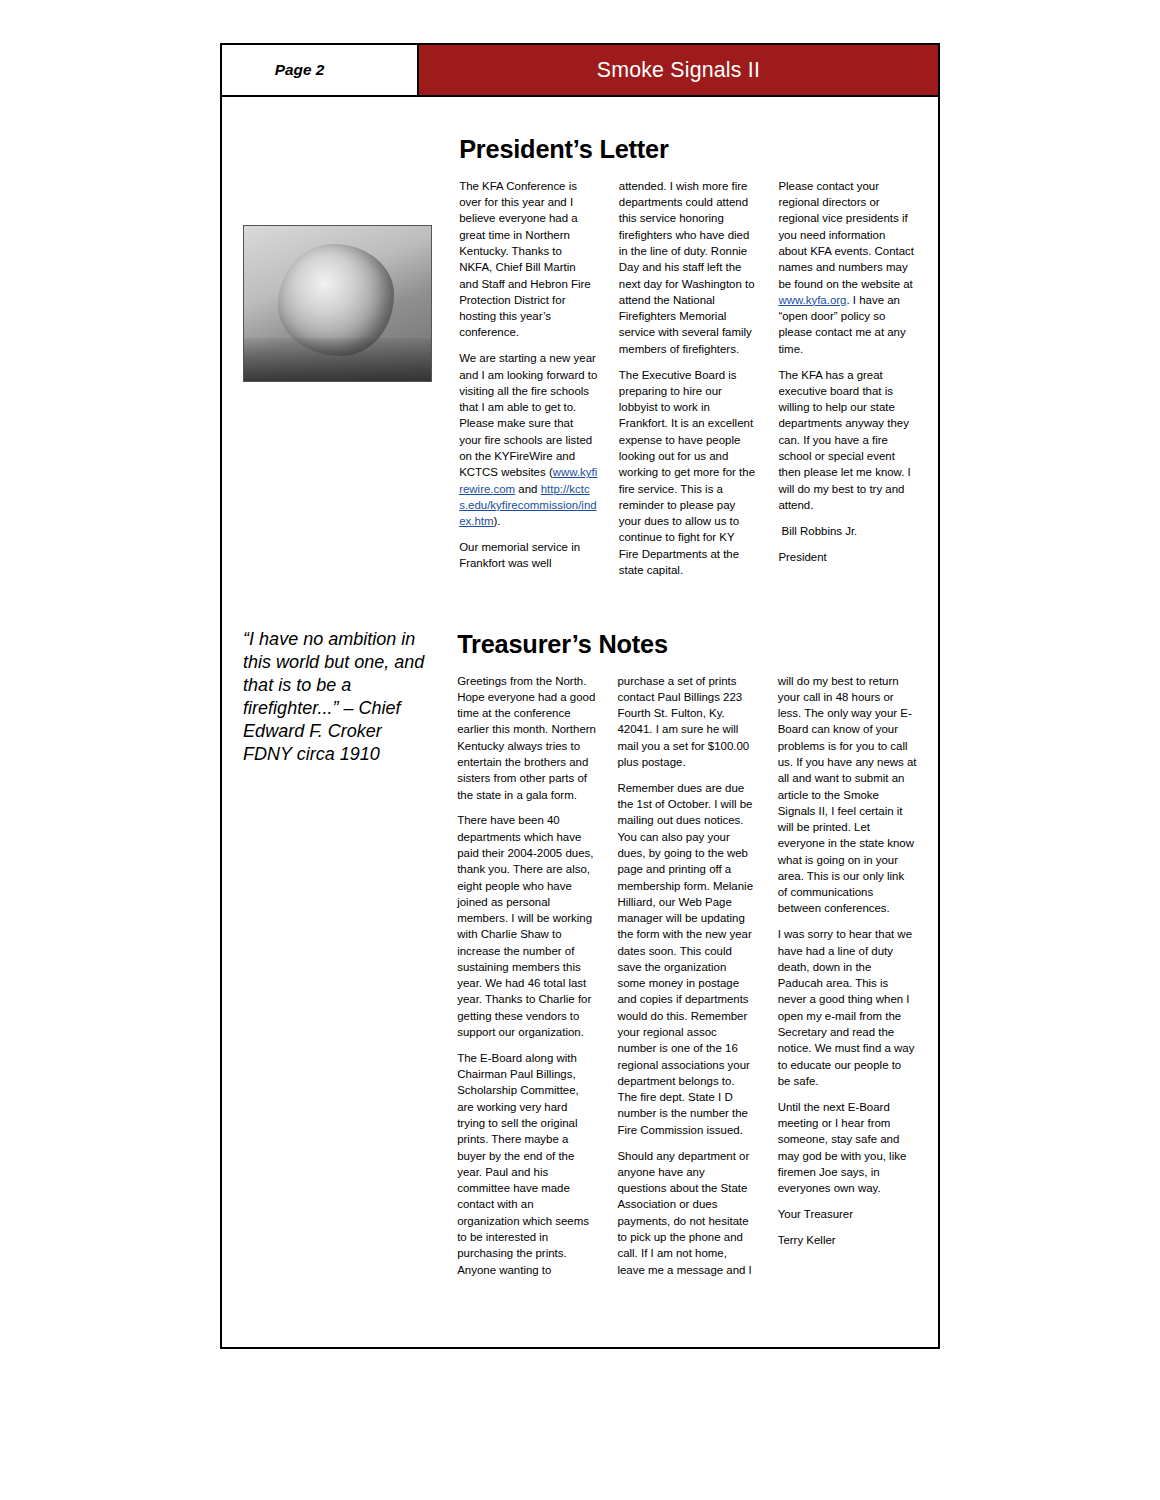Page 2
Smoke Signals II
President’s Letter
The KFA Conference is over for this year and I believe everyone had a great time in Northern Kentucky. Thanks to NKFA, Chief Bill Martin and Staff and Hebron Fire Protection District for hosting this year’s conference.
We are starting a new year and I am looking forward to visiting all the fire schools that I am able to get to. Please make sure that your fire schools are listed on the KYFireWire and KCTCS websites (www.kyfirewire.com and http://kctcs.edu/kyfirecommission/index.htm).
Our memorial service in Frankfort was well attended. I wish more fire departments could attend this service honoring firefighters who have died in the line of duty. Ronnie Day and his staff left the next day for Washington to attend the National Firefighters Memorial service with several family members of firefighters.
The Executive Board is preparing to hire our lobbyist to work in Frankfort. It is an excellent expense to have people looking out for us and working to get more for the fire service. This is a reminder to please pay your dues to allow us to continue to fight for KY Fire Departments at the state capital.
Please contact your regional directors or regional vice presidents if you need information about KFA events. Contact names and numbers may be found on the website at www.kyfa.org. I have an “open door” policy so please contact me at any time.
The KFA has a great executive board that is willing to help our state departments anyway they can. If you have a fire school or special event then please let me know. I will do my best to try and attend.
Bill Robbins Jr.
President
“I have no ambition in this world but one, and that is to be a firefighter...” – Chief Edward F. Croker FDNY circa 1910
Treasurer’s Notes
Greetings from the North. Hope everyone had a good time at the conference earlier this month. Northern Kentucky always tries to entertain the brothers and sisters from other parts of the state in a gala form.
There have been 40 departments which have paid their 2004-2005 dues, thank you. There are also, eight people who have joined as personal members. I will be working with Charlie Shaw to increase the number of sustaining members this year. We had 46 total last year. Thanks to Charlie for getting these vendors to support our organization.
The E-Board along with Chairman Paul Billings, Scholarship Committee, are working very hard trying to sell the original prints. There maybe a buyer by the end of the year. Paul and his committee have made contact with an organization which seems to be interested in purchasing the prints. Anyone wanting to purchase a set of prints contact Paul Billings 223 Fourth St. Fulton, Ky. 42041. I am sure he will mail you a set for $100.00 plus postage.
Remember dues are due the 1st of October. I will be mailing out dues notices. You can also pay your dues, by going to the web page and printing off a membership form. Melanie Hilliard, our Web Page manager will be updating the form with the new year dates soon. This could save the organization some money in postage and copies if departments would do this. Remember your regional assoc number is one of the 16 regional associations your department belongs to. The fire dept. State I D number is the number the Fire Commission issued.
Should any department or anyone have any questions about the State Association or dues payments, do not hesitate to pick up the phone and call. If I am not home, leave me a message and I will do my best to return your call in 48 hours or less. The only way your E-Board can know of your problems is for you to call us. If you have any news at all and want to submit an article to the Smoke Signals II, I feel certain it will be printed. Let everyone in the state know what is going on in your area. This is our only link of communications between conferences.
I was sorry to hear that we have had a line of duty death, down in the Paducah area. This is never a good thing when I open my e-mail from the Secretary and read the notice. We must find a way to educate our people to be safe.
Until the next E-Board meeting or I hear from someone, stay safe and may god be with you, like firemen Joe says, in everyones own way.
Your Treasurer
Terry Keller